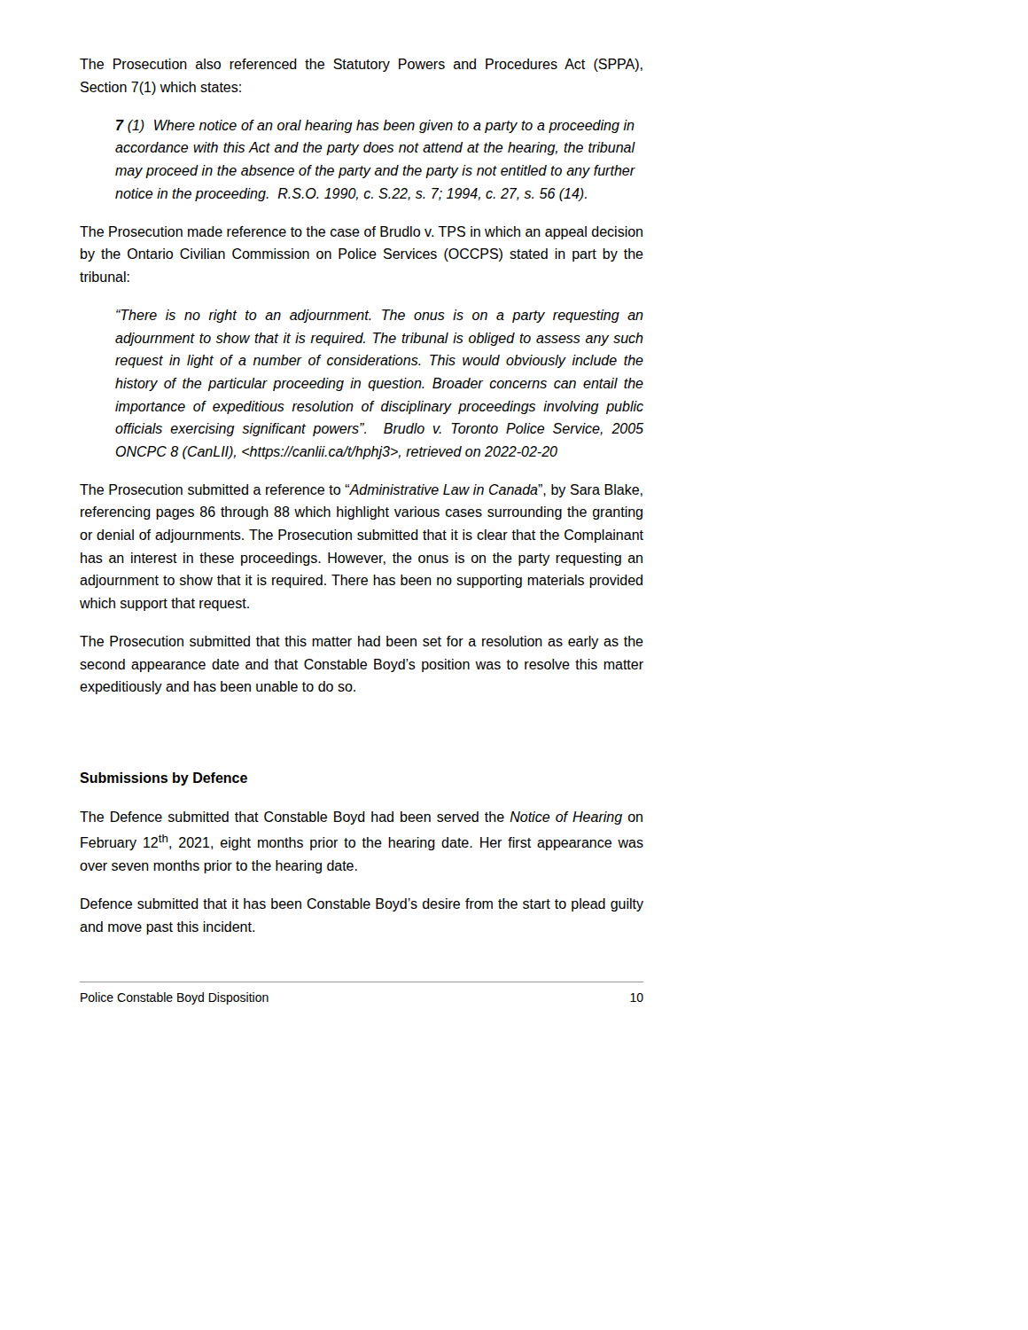The Prosecution also referenced the Statutory Powers and Procedures Act (SPPA), Section 7(1) which states:
7 (1) Where notice of an oral hearing has been given to a party to a proceeding in accordance with this Act and the party does not attend at the hearing, the tribunal may proceed in the absence of the party and the party is not entitled to any further notice in the proceeding. R.S.O. 1990, c. S.22, s. 7; 1994, c. 27, s. 56 (14).
The Prosecution made reference to the case of Brudlo v. TPS in which an appeal decision by the Ontario Civilian Commission on Police Services (OCCPS) stated in part by the tribunal:
“There is no right to an adjournment. The onus is on a party requesting an adjournment to show that it is required. The tribunal is obliged to assess any such request in light of a number of considerations. This would obviously include the history of the particular proceeding in question. Broader concerns can entail the importance of expeditious resolution of disciplinary proceedings involving public officials exercising significant powers”. Brudlo v. Toronto Police Service, 2005 ONCPC 8 (CanLII), <https://canlii.ca/t/hphj3>, retrieved on 2022-02-20
The Prosecution submitted a reference to “Administrative Law in Canada”, by Sara Blake, referencing pages 86 through 88 which highlight various cases surrounding the granting or denial of adjournments. The Prosecution submitted that it is clear that the Complainant has an interest in these proceedings. However, the onus is on the party requesting an adjournment to show that it is required. There has been no supporting materials provided which support that request.
The Prosecution submitted that this matter had been set for a resolution as early as the second appearance date and that Constable Boyd’s position was to resolve this matter expeditiously and has been unable to do so.
Submissions by Defence
The Defence submitted that Constable Boyd had been served the Notice of Hearing on February 12th, 2021, eight months prior to the hearing date. Her first appearance was over seven months prior to the hearing date.
Defence submitted that it has been Constable Boyd’s desire from the start to plead guilty and move past this incident.
Police Constable Boyd Disposition 10